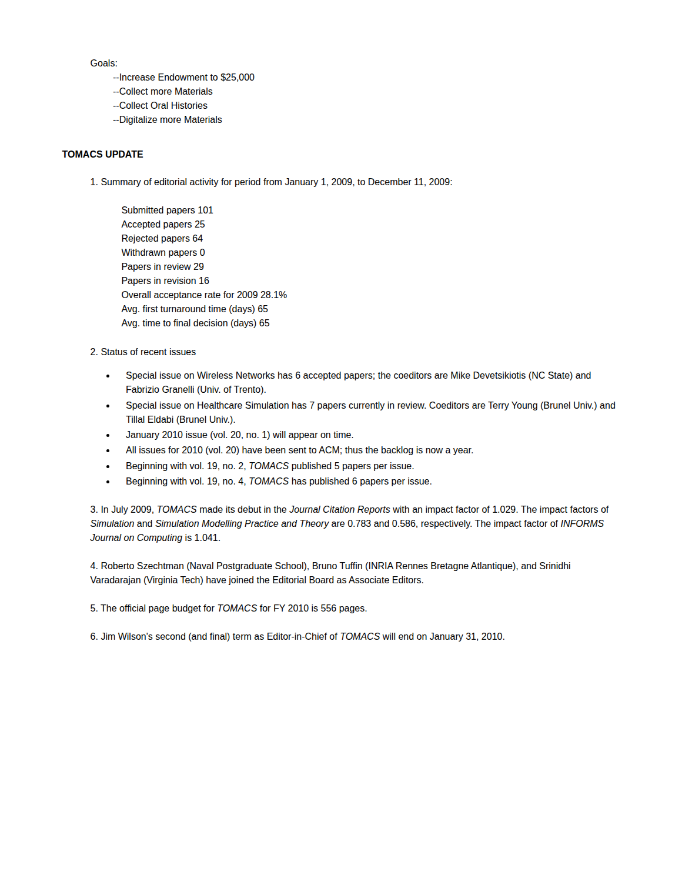Goals:
--Increase Endowment to $25,000
--Collect more Materials
--Collect Oral Histories
--Digitalize more Materials
TOMACS UPDATE
1. Summary of editorial activity for period from January 1, 2009, to December 11, 2009:
Submitted papers 101
Accepted papers 25
Rejected papers 64
Withdrawn papers 0
Papers in review 29
Papers in revision 16
Overall acceptance rate for 2009 28.1%
Avg. first turnaround time (days) 65
Avg. time to final decision (days) 65
2. Status of recent issues
Special issue on Wireless Networks has 6 accepted papers; the coeditors are Mike Devetsikiotis (NC State) and Fabrizio Granelli (Univ. of Trento).
Special issue on Healthcare Simulation has 7 papers currently in review. Coeditors are Terry Young (Brunel Univ.) and Tillal Eldabi (Brunel Univ.).
January 2010 issue (vol. 20, no. 1) will appear on time.
All issues for 2010 (vol. 20) have been sent to ACM; thus the backlog is now a year.
Beginning with vol. 19, no. 2, TOMACS published 5 papers per issue.
Beginning with vol. 19, no. 4, TOMACS has published 6 papers per issue.
3. In July 2009, TOMACS made its debut in the Journal Citation Reports with an impact factor of 1.029. The impact factors of Simulation and Simulation Modelling Practice and Theory are 0.783 and 0.586, respectively. The impact factor of INFORMS Journal on Computing is 1.041.
4. Roberto Szechtman (Naval Postgraduate School), Bruno Tuffin (INRIA Rennes Bretagne Atlantique), and Srinidhi Varadarajan (Virginia Tech) have joined the Editorial Board as Associate Editors.
5. The official page budget for TOMACS for FY 2010 is 556 pages.
6. Jim Wilson's second (and final) term as Editor-in-Chief of TOMACS will end on January 31, 2010.